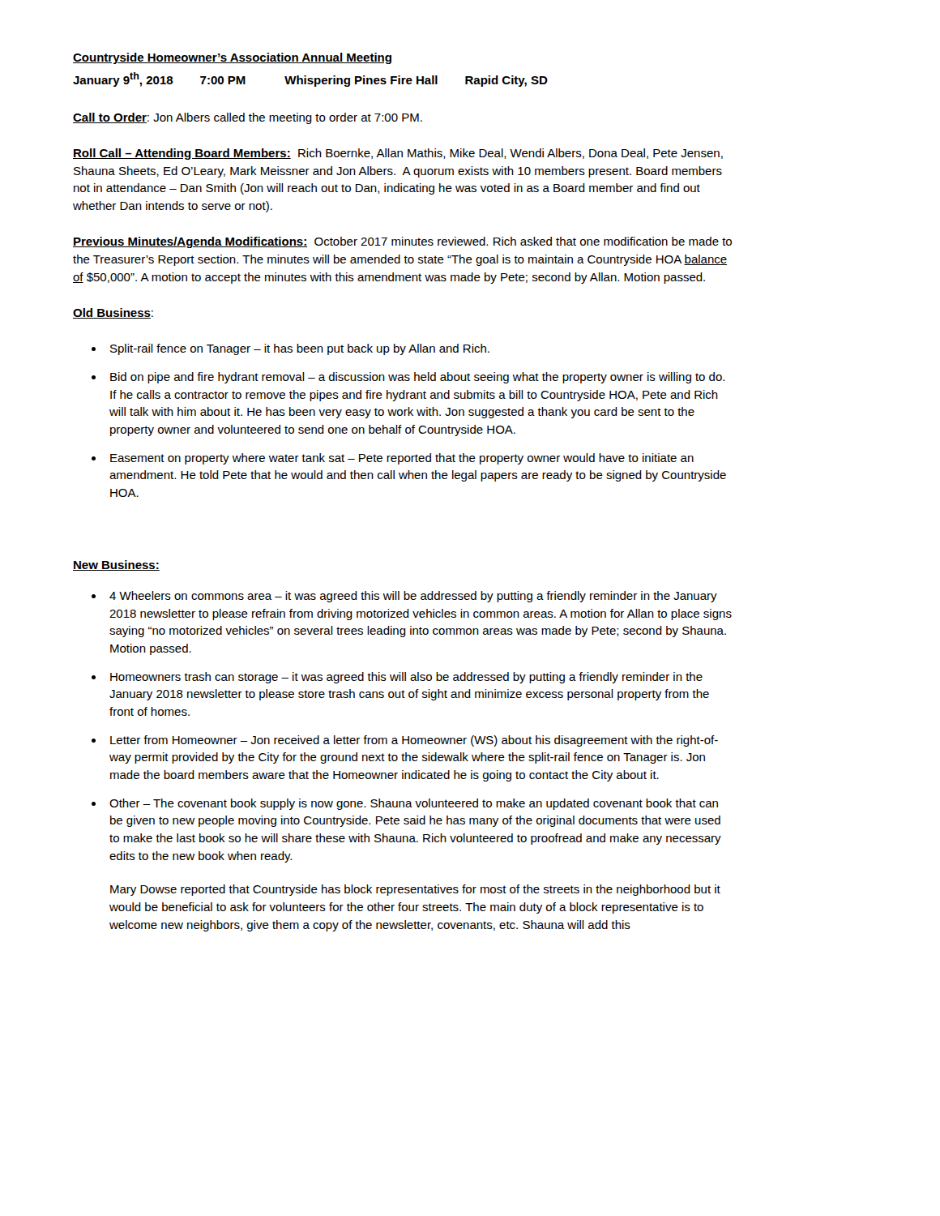Countryside Homeowner’s Association Annual Meeting
January 9th, 2018 7:00 PM Whispering Pines Fire Hall Rapid City, SD
Call to Order: Jon Albers called the meeting to order at 7:00 PM.
Roll Call – Attending Board Members: Rich Boernke, Allan Mathis, Mike Deal, Wendi Albers, Dona Deal, Pete Jensen, Shauna Sheets, Ed O’Leary, Mark Meissner and Jon Albers. A quorum exists with 10 members present. Board members not in attendance – Dan Smith (Jon will reach out to Dan, indicating he was voted in as a Board member and find out whether Dan intends to serve or not).
Previous Minutes/Agenda Modifications: October 2017 minutes reviewed. Rich asked that one modification be made to the Treasurer’s Report section. The minutes will be amended to state “The goal is to maintain a Countryside HOA balance of $50,000”. A motion to accept the minutes with this amendment was made by Pete; second by Allan. Motion passed.
Old Business:
Split-rail fence on Tanager – it has been put back up by Allan and Rich.
Bid on pipe and fire hydrant removal – a discussion was held about seeing what the property owner is willing to do. If he calls a contractor to remove the pipes and fire hydrant and submits a bill to Countryside HOA, Pete and Rich will talk with him about it. He has been very easy to work with. Jon suggested a thank you card be sent to the property owner and volunteered to send one on behalf of Countryside HOA.
Easement on property where water tank sat – Pete reported that the property owner would have to initiate an amendment. He told Pete that he would and then call when the legal papers are ready to be signed by Countryside HOA.
New Business:
4 Wheelers on commons area – it was agreed this will be addressed by putting a friendly reminder in the January 2018 newsletter to please refrain from driving motorized vehicles in common areas. A motion for Allan to place signs saying “no motorized vehicles” on several trees leading into common areas was made by Pete; second by Shauna. Motion passed.
Homeowners trash can storage – it was agreed this will also be addressed by putting a friendly reminder in the January 2018 newsletter to please store trash cans out of sight and minimize excess personal property from the front of homes.
Letter from Homeowner – Jon received a letter from a Homeowner (WS) about his disagreement with the right-of-way permit provided by the City for the ground next to the sidewalk where the split-rail fence on Tanager is. Jon made the board members aware that the Homeowner indicated he is going to contact the City about it.
Other – The covenant book supply is now gone. Shauna volunteered to make an updated covenant book that can be given to new people moving into Countryside. Pete said he has many of the original documents that were used to make the last book so he will share these with Shauna. Rich volunteered to proofread and make any necessary edits to the new book when ready.
Mary Dowse reported that Countryside has block representatives for most of the streets in the neighborhood but it would be beneficial to ask for volunteers for the other four streets. The main duty of a block representative is to welcome new neighbors, give them a copy of the newsletter, covenants, etc. Shauna will add this